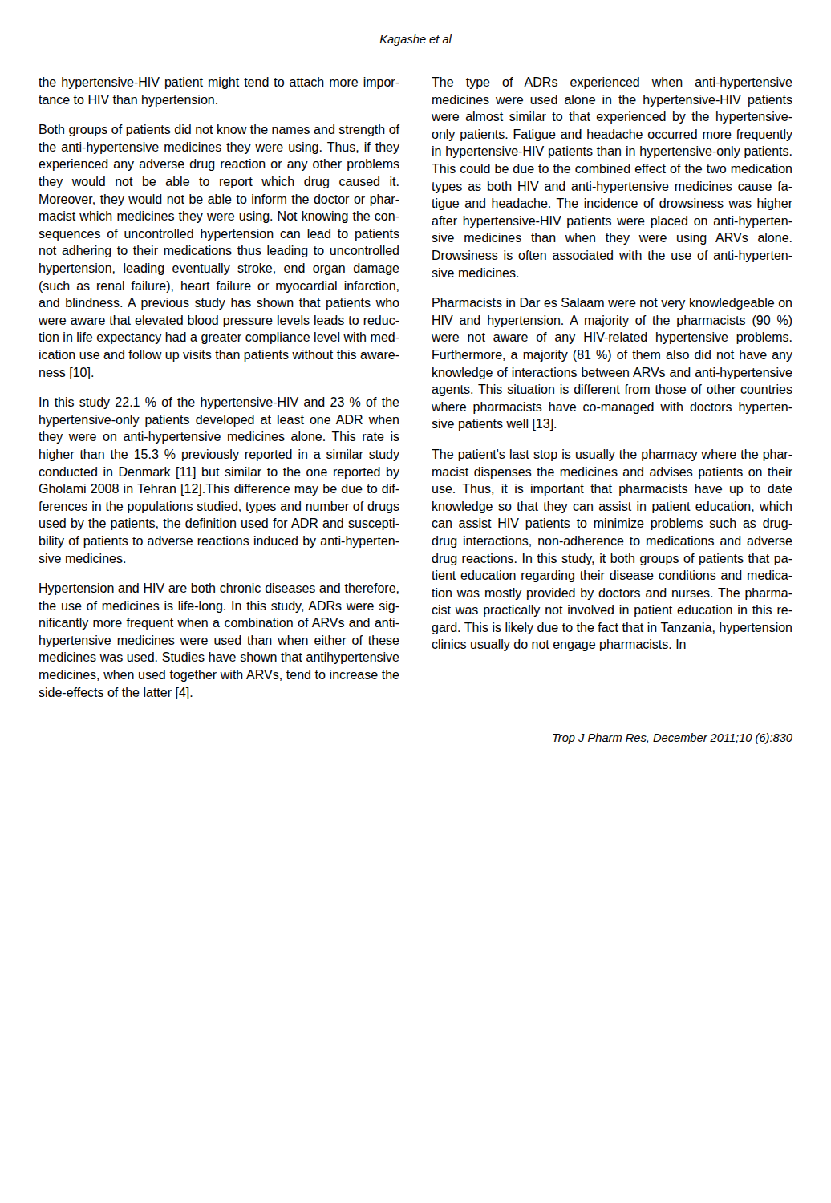Kagashe et al
the hypertensive-HIV patient might tend to attach more importance to HIV than hypertension.
Both groups of patients did not know the names and strength of the anti-hypertensive medicines they were using. Thus, if they experienced any adverse drug reaction or any other problems they would not be able to report which drug caused it. Moreover, they would not be able to inform the doctor or pharmacist which medicines they were using. Not knowing the consequences of uncontrolled hypertension can lead to patients not adhering to their medications thus leading to uncontrolled hypertension, leading eventually stroke, end organ damage (such as renal failure), heart failure or myocardial infarction, and blindness. A previous study has shown that patients who were aware that elevated blood pressure levels leads to reduction in life expectancy had a greater compliance level with medication use and follow up visits than patients without this awareness [10].
In this study 22.1 % of the hypertensive-HIV and 23 % of the hypertensive-only patients developed at least one ADR when they were on anti-hypertensive medicines alone. This rate is higher than the 15.3 % previously reported in a similar study conducted in Denmark [11] but similar to the one reported by Gholami 2008 in Tehran [12].This difference may be due to differences in the populations studied, types and number of drugs used by the patients, the definition used for ADR and susceptibility of patients to adverse reactions induced by anti-hypertensive medicines.
Hypertension and HIV are both chronic diseases and therefore, the use of medicines is life-long. In this study, ADRs were significantly more frequent when a combination of ARVs and anti-hypertensive medicines were used than when either of these medicines was used. Studies have shown that antihypertensive medicines, when used together with ARVs, tend to increase the side-effects of the latter [4].
The type of ADRs experienced when anti-hypertensive medicines were used alone in the hypertensive-HIV patients were almost similar to that experienced by the hypertensive-only patients. Fatigue and headache occurred more frequently in hypertensive-HIV patients than in hypertensive-only patients. This could be due to the combined effect of the two medication types as both HIV and anti-hypertensive medicines cause fatigue and headache. The incidence of drowsiness was higher after hypertensive-HIV patients were placed on anti-hypertensive medicines than when they were using ARVs alone. Drowsiness is often associated with the use of anti-hypertensive medicines.
Pharmacists in Dar es Salaam were not very knowledgeable on HIV and hypertension. A majority of the pharmacists (90 %) were not aware of any HIV-related hypertensive problems. Furthermore, a majority (81 %) of them also did not have any knowledge of interactions between ARVs and anti-hypertensive agents. This situation is different from those of other countries where pharmacists have co-managed with doctors hypertensive patients well [13].
The patient's last stop is usually the pharmacy where the pharmacist dispenses the medicines and advises patients on their use. Thus, it is important that pharmacists have up to date knowledge so that they can assist in patient education, which can assist HIV patients to minimize problems such as drug-drug interactions, non-adherence to medications and adverse drug reactions. In this study, it both groups of patients that patient education regarding their disease conditions and medication was mostly provided by doctors and nurses. The pharmacist was practically not involved in patient education in this regard. This is likely due to the fact that in Tanzania, hypertension clinics usually do not engage pharmacists. In
Trop J Pharm Res, December 2011;10 (6):830